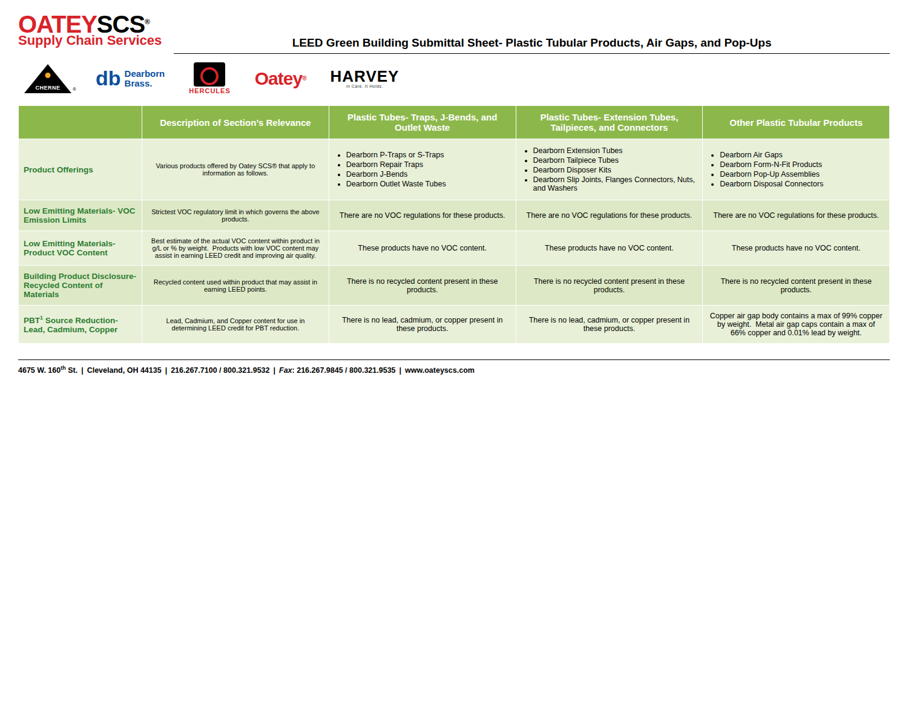OATEY SCS®
Supply Chain Services
LEED Green Building Submittal Sheet- Plastic Tubular Products, Air Gaps, and Pop-Ups
CHERNE
®
db DearbornBrass.
HERCULES
Oatey®
HARVEY
in Care. It Holds.
| | Description of Section’s Relevance | Plastic Tubes- Traps, J-Bends, and Outlet Waste | Plastic Tubes- Extension Tubes, Tailpieces, and Connectors | Other Plastic Tubular Products |
| --- | --- | --- | --- | --- |
| Product Offerings | Various products offered by Oatey SCS® that apply to information as follows. | Dearborn P-Traps or S-Traps Dearborn Repair Traps Dearborn J-Bends Dearborn Outlet Waste Tubes | Dearborn Extension Tubes Dearborn Tailpiece Tubes Dearborn Disposer Kits Dearborn Slip Joints, Flanges Connectors, Nuts, and Washers | Dearborn Air Gaps Dearborn Form-N-Fit Products Dearborn Pop-Up Assemblies Dearborn Disposal Connectors |
| Low Emitting Materials- VOC Emission Limits | Strictest VOC regulatory limit in which governs the above products. | There are no VOC regulations for these products. | There are no VOC regulations for these products. | There are no VOC regulations for these products. |
| Low Emitting Materials- Product VOC Content | Best estimate of the actual VOC content within product in g/L or % by weight. Products with low VOC content may assist in earning LEED credit and improving air quality. | These products have no VOC content. | These products have no VOC content. | These products have no VOC content. |
| Building Product Disclosure- Recycled Content of Materials | Recycled content used within product that may assist in earning LEED points. | There is no recycled content present in these products. | There is no recycled content present in these products. | There is no recycled content present in these products. |
| PBT 1 Source Reduction-Lead, Cadmium, Copper | Lead, Cadmium, and Copper content for use in determining LEED credit for PBT reduction. | There is no lead, cadmium, or copper present in these products. | There is no lead, cadmium, or copper present in these products. | Copper air gap body contains a max of 99% copper by weight. Metal air gap caps contain a max of 66% copper and 0.01% lead by weight. |
4675 W. 160th St.|Cleveland, OH 44135|216.267.7100 / 800.321.9532|Fax: 216.267.9845 / 800.321.9535|www.oateyscs.com